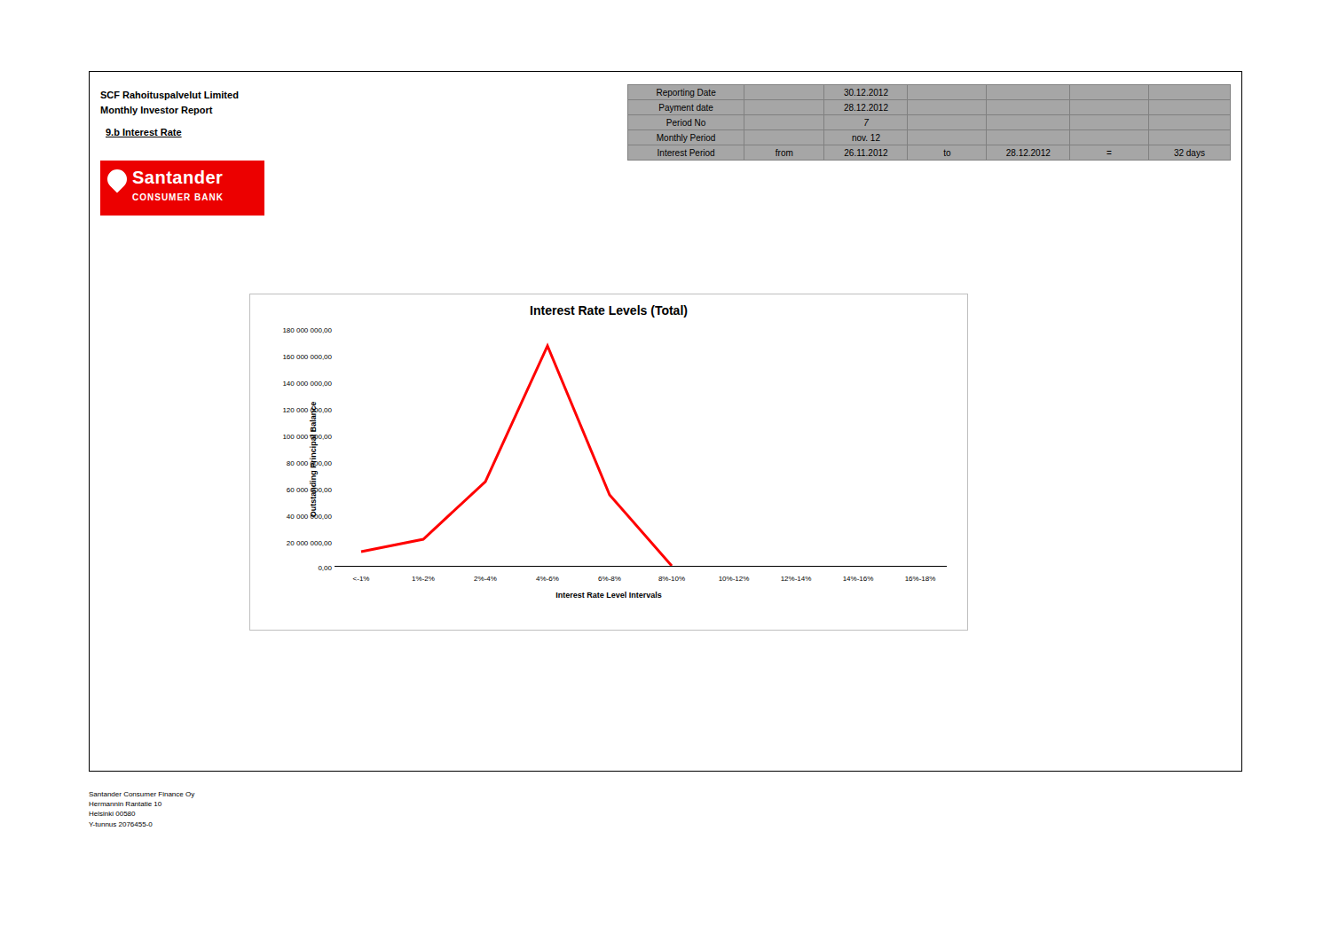SCF Rahoituspalvelut Limited Monthly Investor Report
9.b Interest Rate
Santander
CONSUMER BANK
| Reporting Date | | 30.12.2012 | | | | |
| Payment date | | 28.12.2012 | | | | |
| Period No | | 7 | | | | |
| Monthly Period | | nov. 12 | | | | |
| Interest Period | from | 26.11.2012 | to | 28.12.2012 | = | 32 days |
Interest Rate Levels (Total)
Outstanding Principal Balance
180 000 000,00
160 000 000,00
140 000 000,00
120 000 000,00
100 000 000,00
80 000 000,00
60 000 000,00
40 000 000,00
20 000 000,00
0,00
<-1%
1%-2%
2%-4%
4%-6%
6%-8%
8%-10%
10%-12%
12%-14%
14%-16%
16%-18%
Interest Rate Level Intervals
Santander Consumer Finance Oy
Hermannin Rantatie 10
Helsinki 00580
Y-tunnus 2076455-0